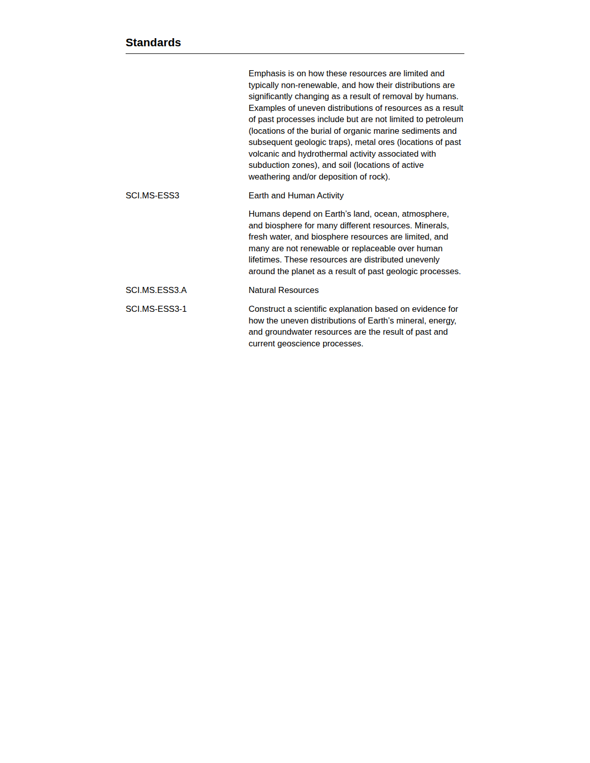Standards
| | Emphasis is on how these resources are limited and typically non-renewable, and how their distributions are significantly changing as a result of removal by humans. Examples of uneven distributions of resources as a result of past processes include but are not limited to petroleum (locations of the burial of organic marine sediments and subsequent geologic traps), metal ores (locations of past volcanic and hydrothermal activity associated with subduction zones), and soil (locations of active weathering and/or deposition of rock). |
| SCI.MS-ESS3 | Earth and Human Activity Humans depend on Earth’s land, ocean, atmosphere, and biosphere for many different resources. Minerals, fresh water, and biosphere resources are limited, and many are not renewable or replaceable over human lifetimes. These resources are distributed unevenly around the planet as a result of past geologic processes. |
| SCI.MS.ESS3.A | Natural Resources |
| SCI.MS-ESS3-1 | Construct a scientific explanation based on evidence for how the uneven distributions of Earth’s mineral, energy, and groundwater resources are the result of past and current geoscience processes. |